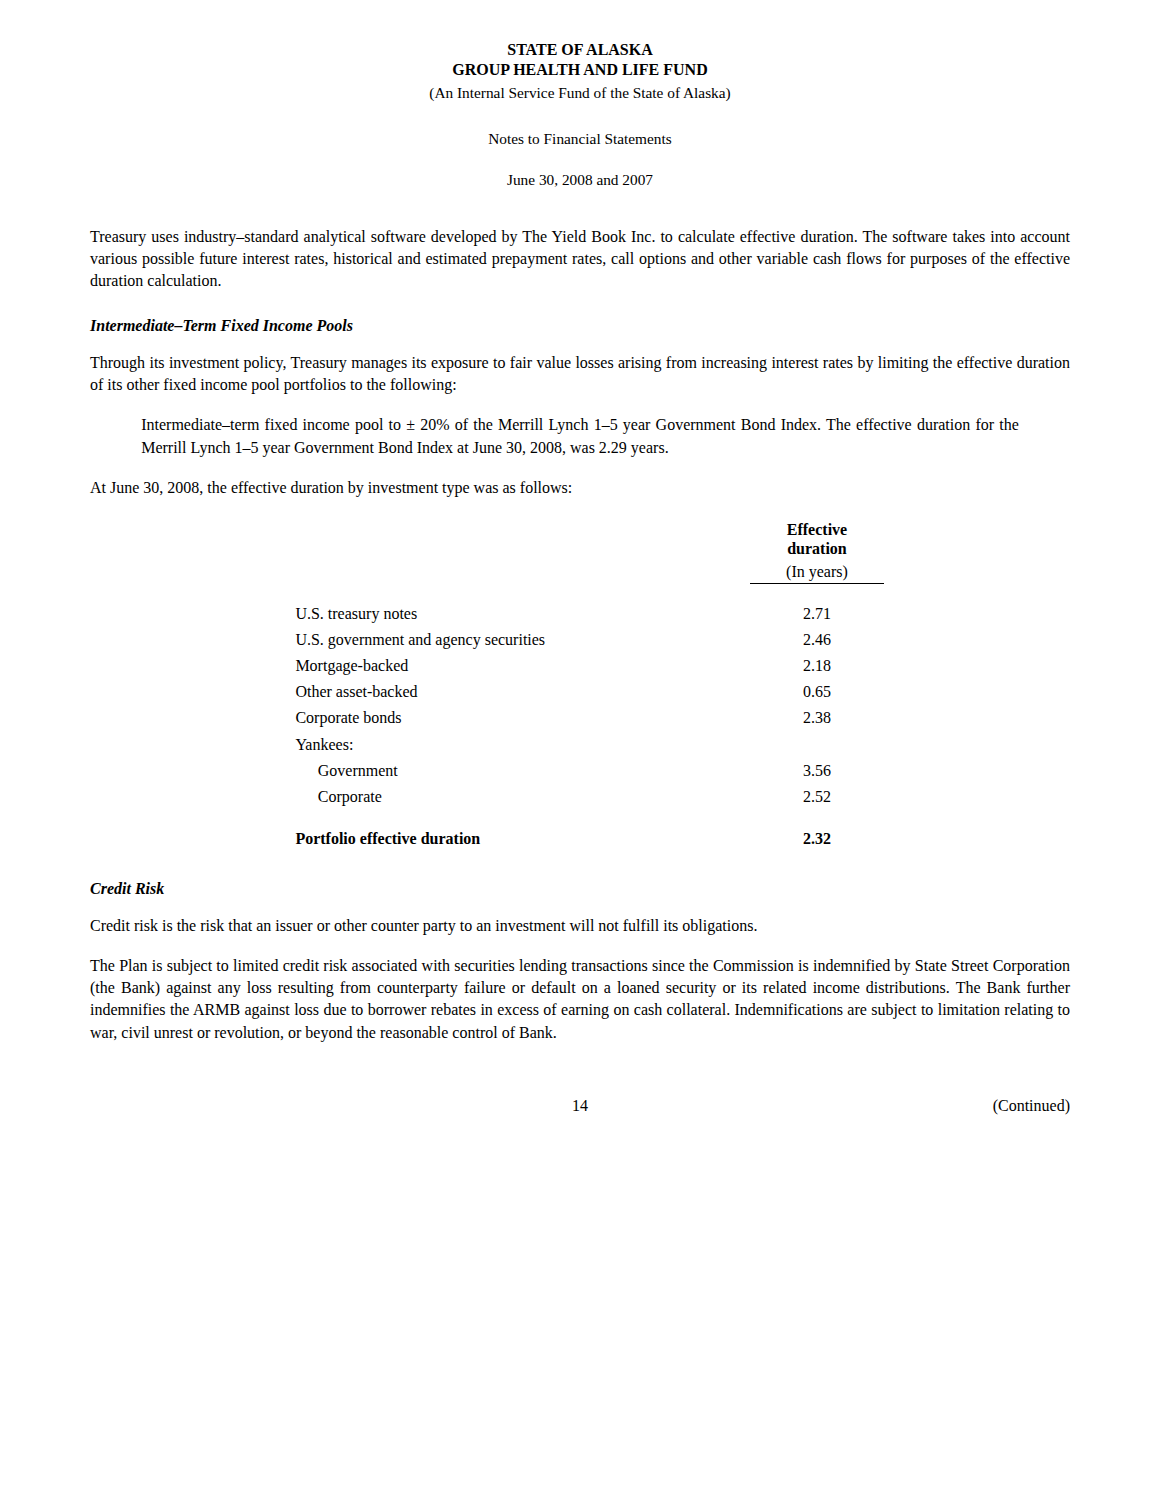STATE OF ALASKA
GROUP HEALTH AND LIFE FUND
(An Internal Service Fund of the State of Alaska)
Notes to Financial Statements
June 30, 2008 and 2007
Treasury uses industry–standard analytical software developed by The Yield Book Inc. to calculate effective duration. The software takes into account various possible future interest rates, historical and estimated prepayment rates, call options and other variable cash flows for purposes of the effective duration calculation.
Intermediate–Term Fixed Income Pools
Through its investment policy, Treasury manages its exposure to fair value losses arising from increasing interest rates by limiting the effective duration of its other fixed income pool portfolios to the following:
Intermediate–term fixed income pool to ± 20% of the Merrill Lynch 1–5 year Government Bond Index. The effective duration for the Merrill Lynch 1–5 year Government Bond Index at June 30, 2008, was 2.29 years.
At June 30, 2008, the effective duration by investment type was as follows:
| | Effective duration |
| --- | --- |
| | (In years) |
| U.S. treasury notes | 2.71 |
| U.S. government and agency securities | 2.46 |
| Mortgage-backed | 2.18 |
| Other asset-backed | 0.65 |
| Corporate bonds | 2.38 |
| Yankees: | |
| Government | 3.56 |
| Corporate | 2.52 |
| Portfolio effective duration | 2.32 |
Credit Risk
Credit risk is the risk that an issuer or other counter party to an investment will not fulfill its obligations.
The Plan is subject to limited credit risk associated with securities lending transactions since the Commission is indemnified by State Street Corporation (the Bank) against any loss resulting from counterparty failure or default on a loaned security or its related income distributions. The Bank further indemnifies the ARMB against loss due to borrower rebates in excess of earning on cash collateral. Indemnifications are subject to limitation relating to war, civil unrest or revolution, or beyond the reasonable control of Bank.
14
(Continued)